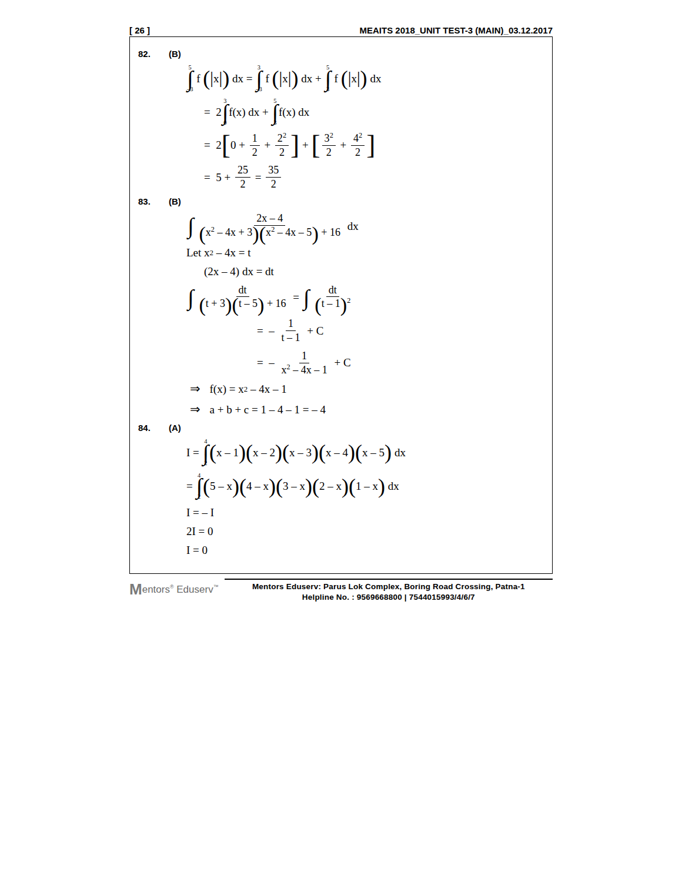[ 26 ]
MEAITS 2018_UNIT TEST-3 (MAIN)_03.12.2017
82.
(B)
5∫–3 f (|x|) dx = 3∫–3 f (|x|) dx + 5∫3 f (|x|) dx
= 23∫0f(x) dx + 5∫3f(x) dx
= 2[0 + 12 + 222] + [322 + 422]
= 5 + 252 = 352
83.
(B)
∫ 2x – 4 (x2 – 4x + 3)(x2 – 4x – 5) + 16 dx
Let x2 – 4x = t
(2x – 4) dx = dt
∫ dt (t + 3)(t – 5) + 16 = ∫ dt (t – 1)2
= – 1 t – 1 + C
= – 1 x2 – 4x – 1 + C
⇒ f(x) = x2 – 4x – 1
⇒ a + b + c = 1 – 4 – 1 = – 4
84.
(A)
I = 4∫2(x – 1)(x – 2)(x – 3)(x – 4)(x – 5) dx
= 4∫2(5 – x)(4 – x)(3 – x)(2 – x)(1 – x) dx
I = – I
2I = 0
I = 0
Mentors® Eduserv™
Mentors Eduserv: Parus Lok Complex, Boring Road Crossing, Patna-1
Helpline No. : 9569668800 | 7544015993/4/6/7